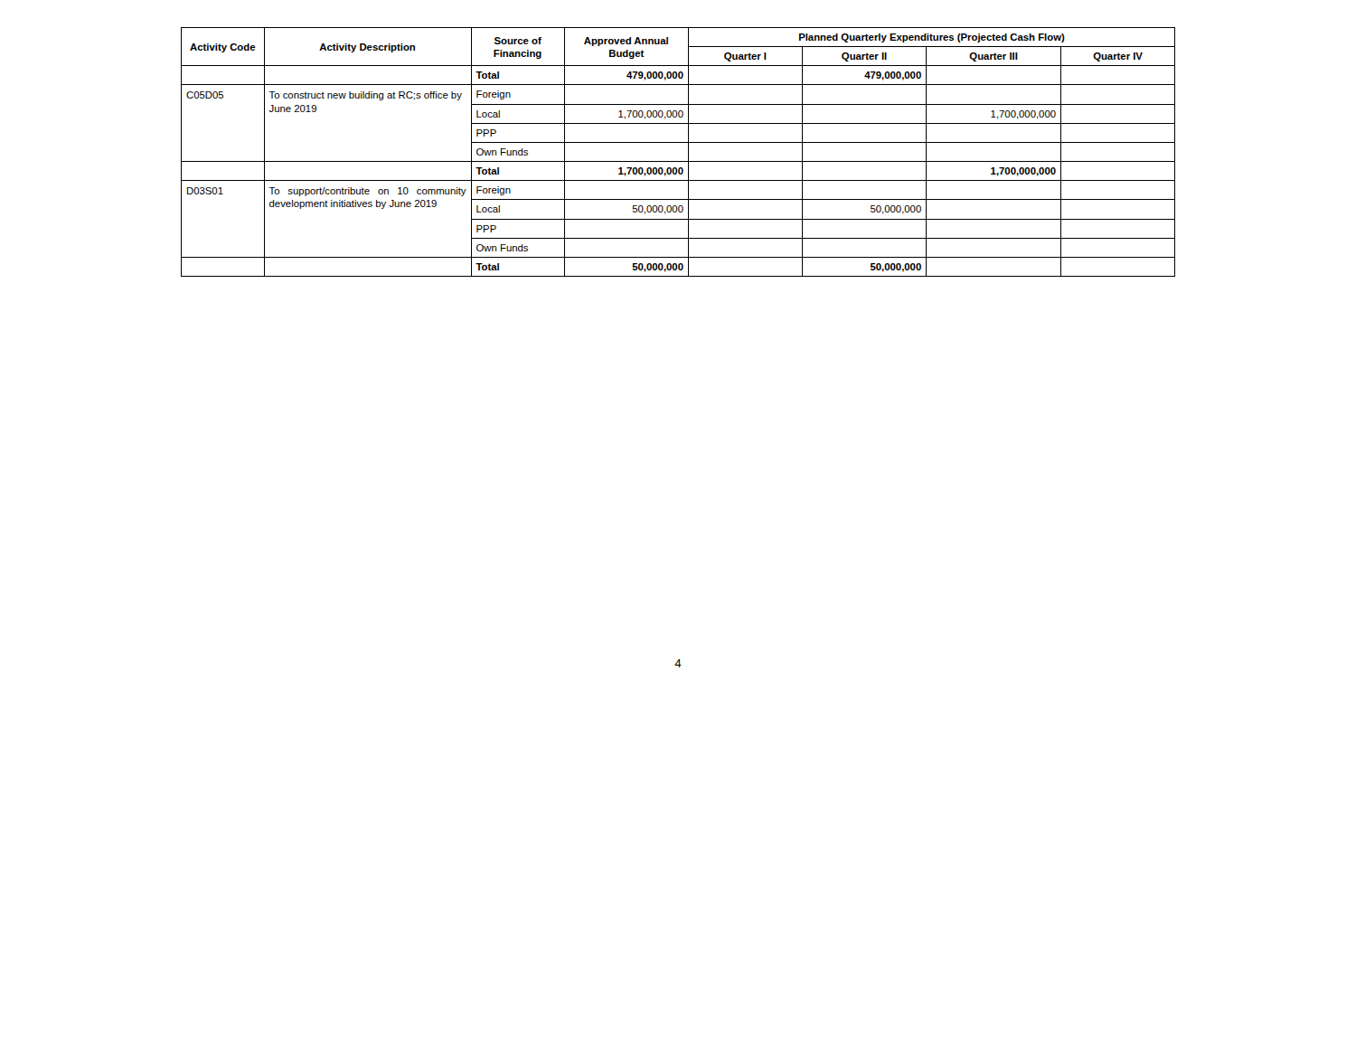| Activity Code | Activity Description | Source of Financing | Approved Annual Budget | Planned Quarterly Expenditures (Projected Cash Flow) |
| --- | --- | --- | --- | --- |
| Quarter I | Quarter II | Quarter III | Quarter IV |
| | | Total | 479,000,000 | | 479,000,000 | | |
| C05D05 | To construct new building at RC;s office by June 2019 | Foreign | | | | | |
| Local | 1,700,000,000 | | | 1,700,000,000 | |
| PPP | | | | | |
| Own Funds | | | | | |
| | | Total | 1,700,000,000 | | | 1,700,000,000 | |
| D03S01 | To support/contribute on 10 community development initiatives by June 2019 | Foreign | | | | | |
| Local | 50,000,000 | | 50,000,000 | | |
| PPP | | | | | |
| Own Funds | | | | | |
| | | Total | 50,000,000 | | 50,000,000 | | |
4